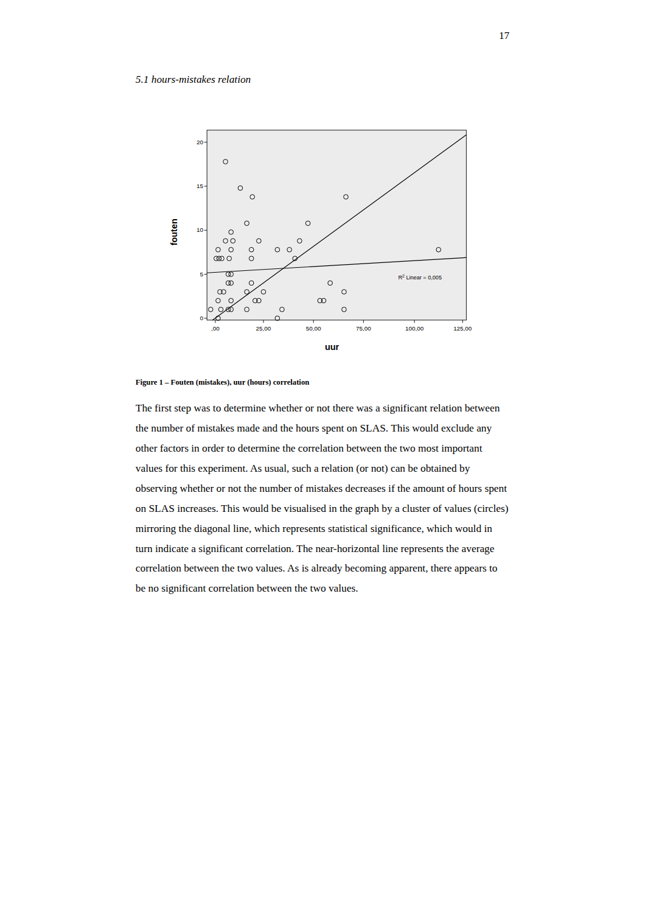17
5.1 hours-mistakes relation
fouten uur 0 5 10 15 20 ,00 25,00 50,00 75,00 100,00 125,00 R2 Linear = 0,005
Figure 1 – Fouten (mistakes), uur (hours) correlation
The first step was to determine whether or not there was a significant relation between the number of mistakes made and the hours spent on SLAS. This would exclude any other factors in order to determine the correlation between the two most important values for this experiment. As usual, such a relation (or not) can be obtained by observing whether or not the number of mistakes decreases if the amount of hours spent on SLAS increases. This would be visualised in the graph by a cluster of values (circles) mirroring the diagonal line, which represents statistical significance, which would in turn indicate a significant correlation. The near-horizontal line represents the average correlation between the two values. As is already becoming apparent, there appears to be no significant correlation between the two values.